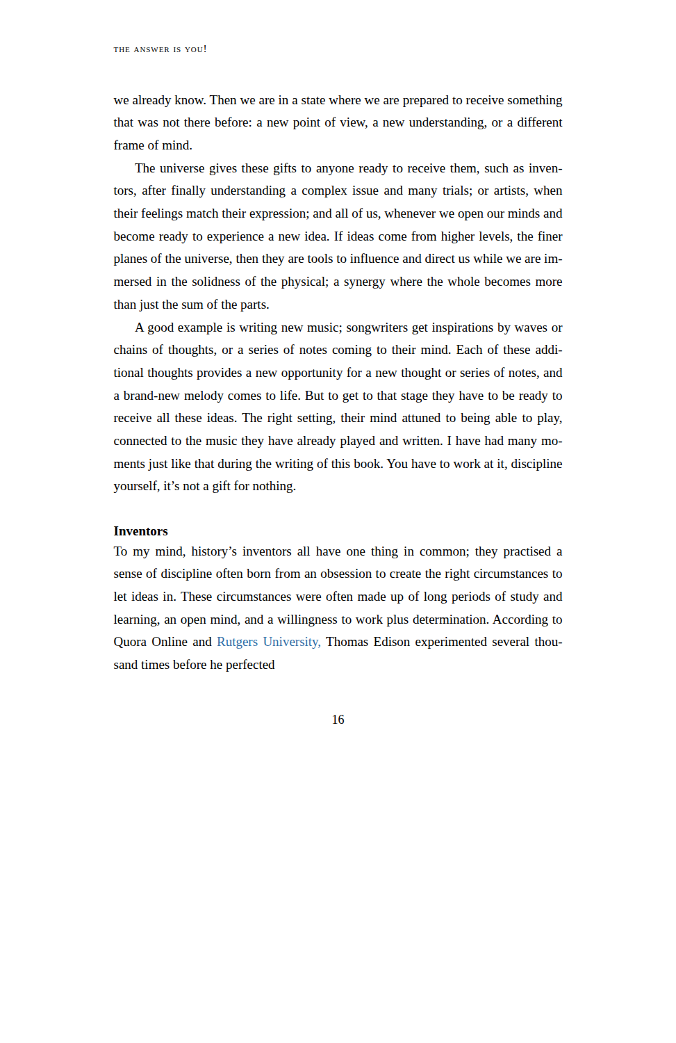The Answer Is You!
we already know. Then we are in a state where we are prepared to receive something that was not there before: a new point of view, a new understanding, or a different frame of mind.
The universe gives these gifts to anyone ready to receive them, such as inventors, after finally understanding a complex issue and many trials; or artists, when their feelings match their expression; and all of us, whenever we open our minds and become ready to experience a new idea. If ideas come from higher levels, the finer planes of the universe, then they are tools to influence and direct us while we are immersed in the solidness of the physical; a synergy where the whole becomes more than just the sum of the parts.
A good example is writing new music; songwriters get inspirations by waves or chains of thoughts, or a series of notes coming to their mind. Each of these additional thoughts provides a new opportunity for a new thought or series of notes, and a brand-new melody comes to life. But to get to that stage they have to be ready to receive all these ideas. The right setting, their mind attuned to being able to play, connected to the music they have already played and written. I have had many moments just like that during the writing of this book. You have to work at it, discipline yourself, it’s not a gift for nothing.
Inventors
To my mind, history’s inventors all have one thing in common; they practised a sense of discipline often born from an obsession to create the right circumstances to let ideas in. These circumstances were often made up of long periods of study and learning, an open mind, and a willingness to work plus determination. According to Quora Online and Rutgers University, Thomas Edison experimented several thousand times before he perfected
16